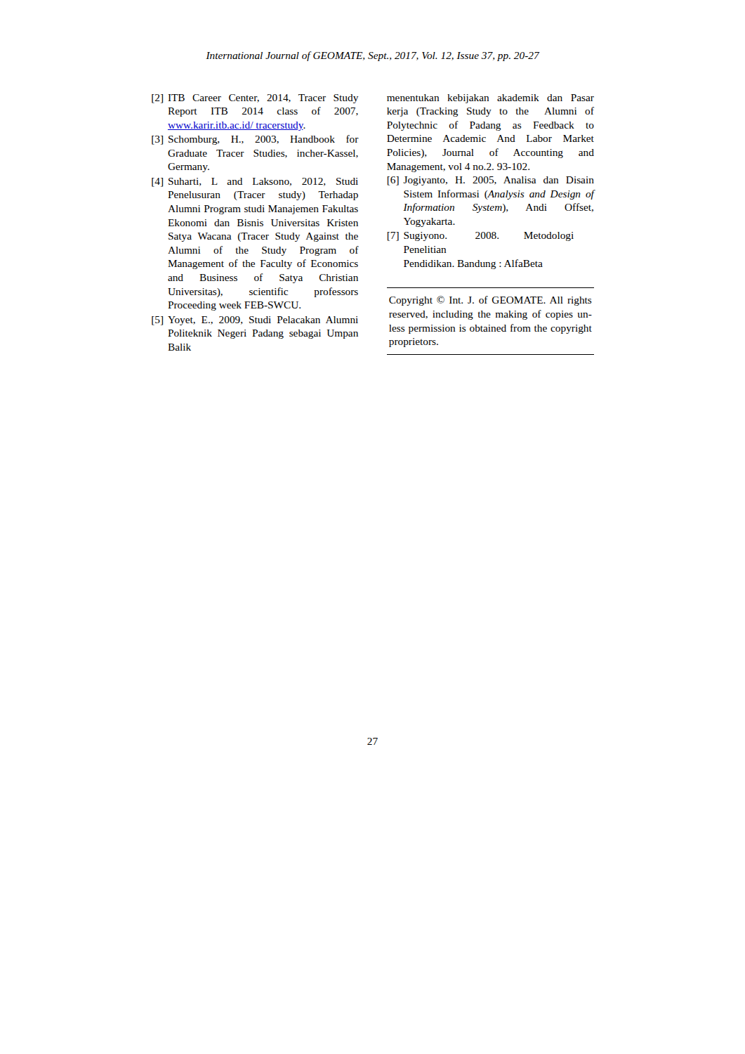International Journal of GEOMATE, Sept., 2017, Vol. 12, Issue 37, pp. 20-27
[2] ITB Career Center, 2014, Tracer Study Report ITB 2014 class of 2007, www.karir.itb.ac.id/ tracerstudy.
[3] Schomburg, H., 2003, Handbook for Graduate Tracer Studies, incher-Kassel, Germany.
[4] Suharti, L and Laksono, 2012, Studi Penelusuran (Tracer study) Terhadap Alumni Program studi Manajemen Fakultas Ekonomi dan Bisnis Universitas Kristen Satya Wacana (Tracer Study Against the Alumni of the Study Program of Management of the Faculty of Economics and Business of Satya Christian Universitas), scientific professors Proceeding week FEB-SWCU.
[5] Yoyet, E., 2009, Studi Pelacakan Alumni Politeknik Negeri Padang sebagai Umpan Balik
menentukan kebijakan akademik dan Pasar kerja (Tracking Study to the Alumni of Polytechnic of Padang as Feedback to Determine Academic And Labor Market Policies), Journal of Accounting and Management, vol 4 no.2. 93-102.
[6] Jogiyanto, H. 2005, Analisa dan Disain Sistem Informasi (Analysis and Design of Information System), Andi Offset, Yogyakarta.
[7] Sugiyono. 2008. Metodologi Penelitian Pendidikan. Bandung : AlfaBeta
Copyright © Int. J. of GEOMATE. All rights reserved, including the making of copies unless permission is obtained from the copyright proprietors.
27